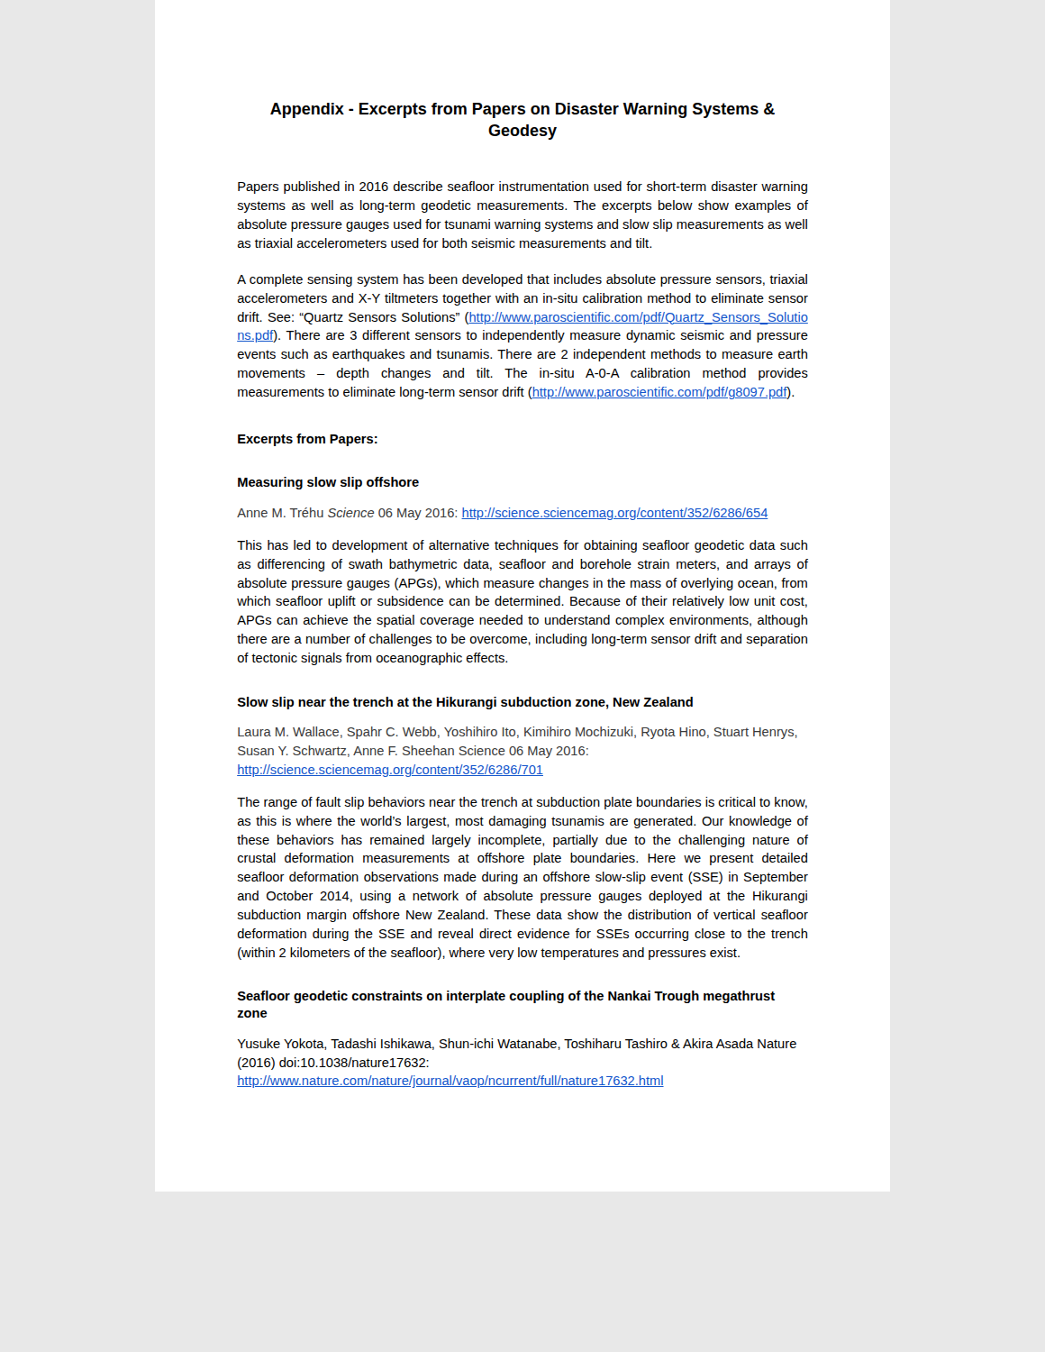Appendix - Excerpts from Papers on Disaster Warning Systems & Geodesy
Papers published in 2016 describe seafloor instrumentation used for short-term disaster warning systems as well as long-term geodetic measurements. The excerpts below show examples of absolute pressure gauges used for tsunami warning systems and slow slip measurements as well as triaxial accelerometers used for both seismic measurements and tilt.
A complete sensing system has been developed that includes absolute pressure sensors, triaxial accelerometers and X-Y tiltmeters together with an in-situ calibration method to eliminate sensor drift. See: “Quartz Sensors Solutions” (http://www.paroscientific.com/pdf/Quartz_Sensors_Solutions.pdf). There are 3 different sensors to independently measure dynamic seismic and pressure events such as earthquakes and tsunamis. There are 2 independent methods to measure earth movements – depth changes and tilt. The in-situ A-0-A calibration method provides measurements to eliminate long-term sensor drift (http://www.paroscientific.com/pdf/g8097.pdf).
Excerpts from Papers:
Measuring slow slip offshore
Anne M. Tréhu Science 06 May 2016: http://science.sciencemag.org/content/352/6286/654
This has led to development of alternative techniques for obtaining seafloor geodetic data such as differencing of swath bathymetric data, seafloor and borehole strain meters, and arrays of absolute pressure gauges (APGs), which measure changes in the mass of overlying ocean, from which seafloor uplift or subsidence can be determined. Because of their relatively low unit cost, APGs can achieve the spatial coverage needed to understand complex environments, although there are a number of challenges to be overcome, including long-term sensor drift and separation of tectonic signals from oceanographic effects.
Slow slip near the trench at the Hikurangi subduction zone, New Zealand
Laura M. Wallace, Spahr C. Webb, Yoshihiro Ito, Kimihiro Mochizuki, Ryota Hino, Stuart Henrys, Susan Y. Schwartz, Anne F. Sheehan Science 06 May 2016:
http://science.sciencemag.org/content/352/6286/701
The range of fault slip behaviors near the trench at subduction plate boundaries is critical to know, as this is where the world’s largest, most damaging tsunamis are generated. Our knowledge of these behaviors has remained largely incomplete, partially due to the challenging nature of crustal deformation measurements at offshore plate boundaries. Here we present detailed seafloor deformation observations made during an offshore slow-slip event (SSE) in September and October 2014, using a network of absolute pressure gauges deployed at the Hikurangi subduction margin offshore New Zealand. These data show the distribution of vertical seafloor deformation during the SSE and reveal direct evidence for SSEs occurring close to the trench (within 2 kilometers of the seafloor), where very low temperatures and pressures exist.
Seafloor geodetic constraints on interplate coupling of the Nankai Trough megathrust zone
Yusuke Yokota, Tadashi Ishikawa, Shun-ichi Watanabe, Toshiharu Tashiro & Akira Asada Nature (2016) doi:10.1038/nature17632:
http://www.nature.com/nature/journal/vaop/ncurrent/full/nature17632.html